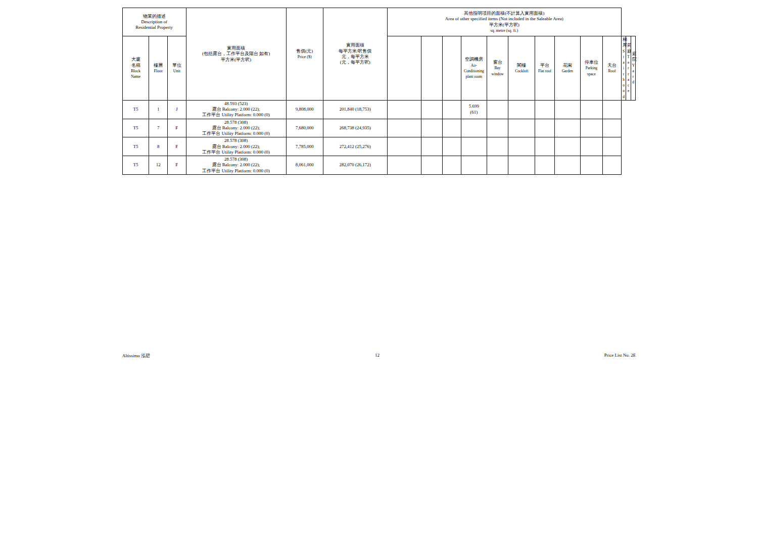| 物業的描述 Description of Residential Property | 實用面積 (包括露台，工作平台及陽台 如有) 平方米(平方呎) | 售價(元) Price ($) | 實用面積 每平方米/呎售價 元，每平方米 (元，每平方呎) | 其他指明項目的面積(不計算入實用面積) Area of other specified items (Not included in the Saleable Area) 平方米(平方呎) sq. metre (sq. ft.) |
| --- | --- | --- | --- | --- |
| 大廈 名稱 Block Name | 樓層 Floor | 單位 Unit | | | | 空調機房 Air- Conditioning plant room | 窗台 Bay window | 閣樓 Cockloft | 平台 Flat roof | 花園 Garden | 停車位 Parking space | 天台 Roof | 梯屋 Stairhood | 前庭 Terrace | 庭院 Yard |
| T5 | 1 | J | 48.593 (523) 露台 Balcony: 2.000 (22); 工作平台 Utility Platform: 0.000 (0) | 9,808,000 | 201,840 (18,753) | | | | 5.699 (61) | | | | | | |
| T5 | 7 | F | 28.578 (308) 露台 Balcony: 2.000 (22); 工作平台 Utility Platform: 0.000 (0) | 7,680,000 | 268,738 (24,935) | | | | | | | | | | |
| T5 | 8 | F | 28.578 (308) 露台 Balcony: 2.000 (22); 工作平台 Utility Platform: 0.000 (0) | 7,785,000 | 272,412 (25,276) | | | | | | | | | | |
| T5 | 12 | F | 28.578 (308) 露台 Balcony: 2.000 (22); 工作平台 Utility Platform: 0.000 (0) | 8,061,000 | 282,070 (26,172) | | | | | | | | | | |
Altissimo 泓碧
12
Price List No. 2E